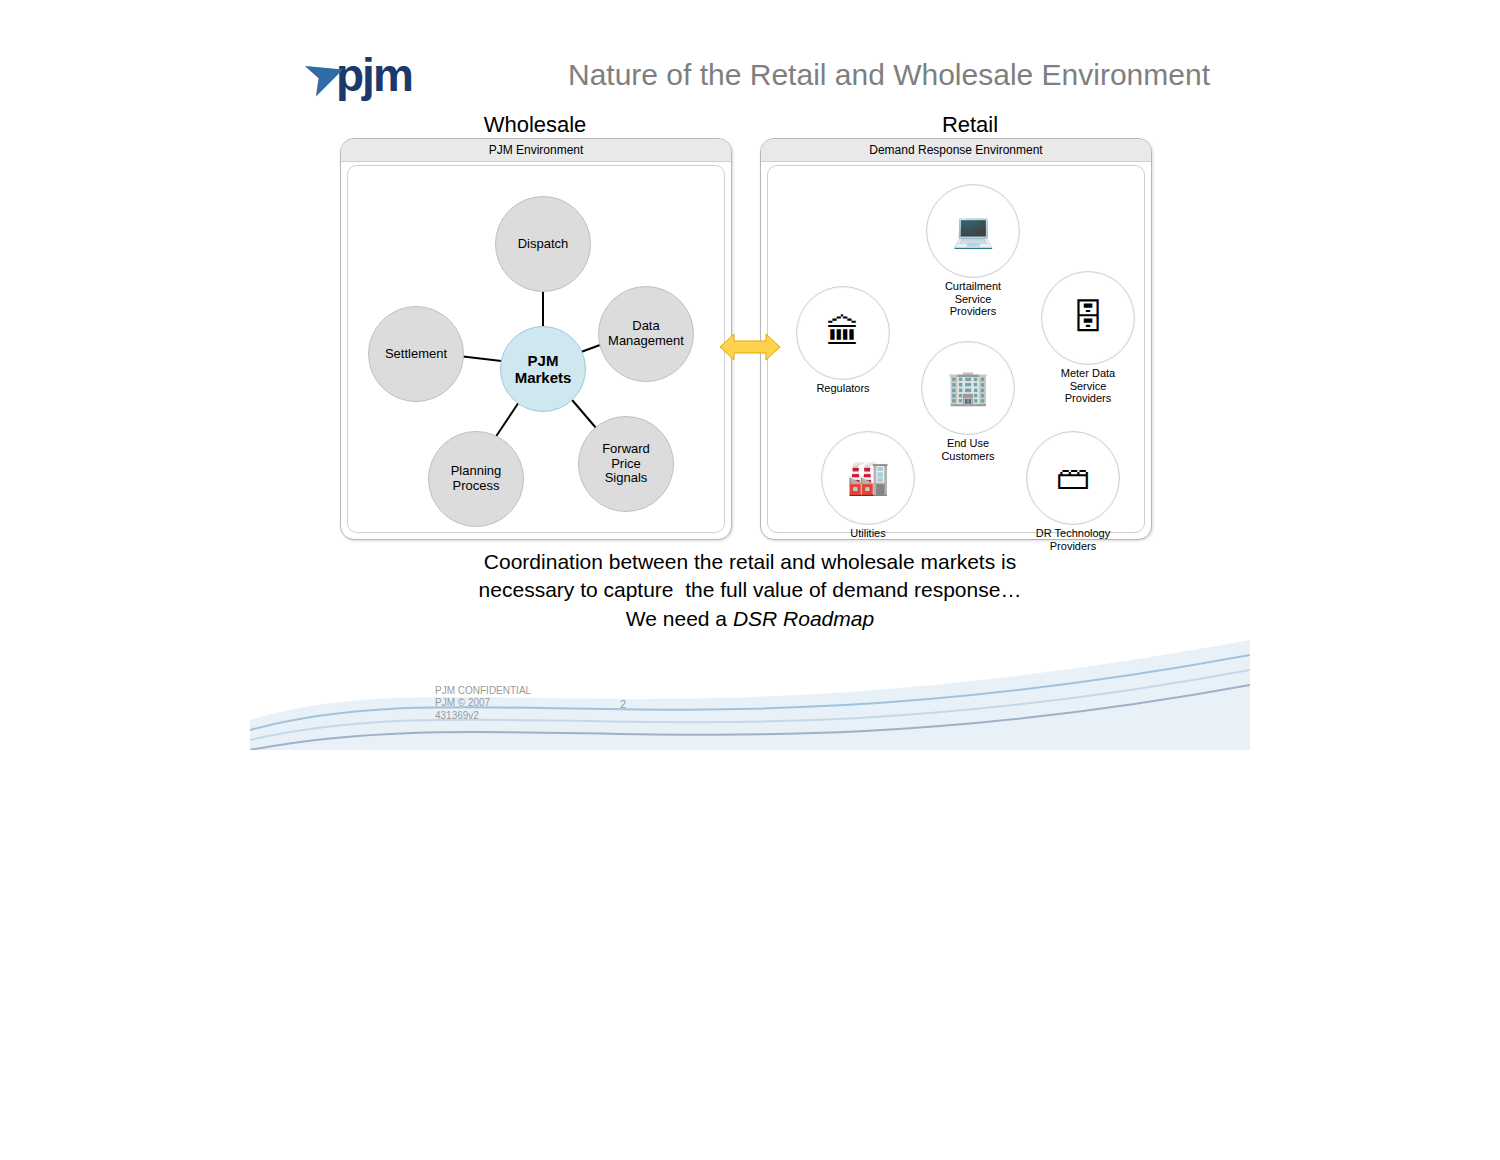➤pjm
Nature of the Retail and Wholesale Environment
Wholesale
Retail
PJM Environment
Dispatch
Data
Management
Forward
Price
Signals
Planning
Process
Settlement
PJM
Markets
Demand Response Environment
💻
Curtailment
Service
Providers
🗄
Meter Data
Service
Providers
🏛
Regulators
🏢
End Use
Customers
🏭
Utilities
🗃
DR Technology
Providers
Coordination between the retail and wholesale markets is
necessary to capture the full value of demand response…
We need a DSR Roadmap
PJM CONFIDENTIAL
PJM © 2007
431369v2
2